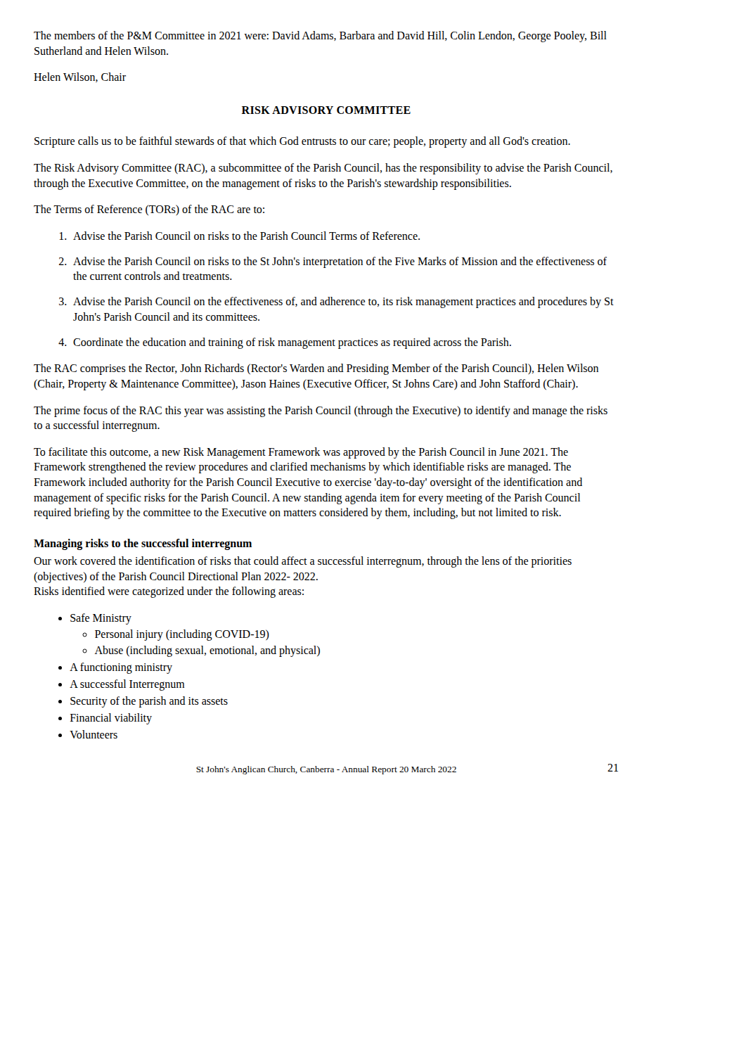The members of the P&M Committee in 2021 were: David Adams, Barbara and David Hill, Colin Lendon, George Pooley, Bill Sutherland and Helen Wilson.
Helen Wilson, Chair
RISK ADVISORY COMMITTEE
Scripture calls us to be faithful stewards of that which God entrusts to our care; people, property and all God's creation.
The Risk Advisory Committee (RAC), a subcommittee of the Parish Council, has the responsibility to advise the Parish Council, through the Executive Committee, on the management of risks to the Parish's stewardship responsibilities.
The Terms of Reference (TORs) of the RAC are to:
Advise the Parish Council on risks to the Parish Council Terms of Reference.
Advise the Parish Council on risks to the St John's interpretation of the Five Marks of Mission and the effectiveness of the current controls and treatments.
Advise the Parish Council on the effectiveness of, and adherence to, its risk management practices and procedures by St John's Parish Council and its committees.
Coordinate the education and training of risk management practices as required across the Parish.
The RAC comprises the Rector, John Richards (Rector's Warden and Presiding Member of the Parish Council), Helen Wilson (Chair, Property & Maintenance Committee), Jason Haines (Executive Officer, St Johns Care) and John Stafford (Chair).
The prime focus of the RAC this year was assisting the Parish Council (through the Executive) to identify and manage the risks to a successful interregnum.
To facilitate this outcome, a new Risk Management Framework was approved by the Parish Council in June 2021. The Framework strengthened the review procedures and clarified mechanisms by which identifiable risks are managed. The Framework included authority for the Parish Council Executive to exercise 'day-to-day' oversight of the identification and management of specific risks for the Parish Council. A new standing agenda item for every meeting of the Parish Council required briefing by the committee to the Executive on matters considered by them, including, but not limited to risk.
Managing risks to the successful interregnum
Our work covered the identification of risks that could affect a successful interregnum, through the lens of the priorities (objectives) of the Parish Council Directional Plan 2022- 2022.
Risks identified were categorized under the following areas:
Safe Ministry
Personal injury (including COVID-19)
Abuse (including sexual, emotional, and physical)
A functioning ministry
A successful Interregnum
Security of the parish and its assets
Financial viability
Volunteers
St John's Anglican Church, Canberra - Annual Report 20 March 2022 21